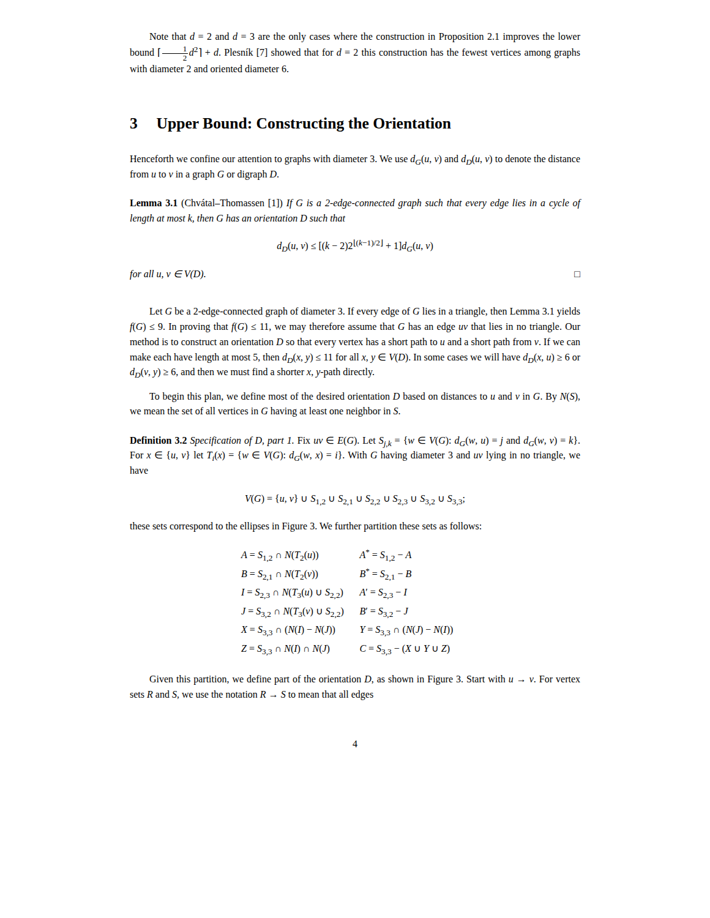Note that d = 2 and d = 3 are the only cases where the construction in Proposition 2.1 improves the lower bound ⌈12 d2⌉ + d. Plesník [7] showed that for d = 2 this construction has the fewest vertices among graphs with diameter 2 and oriented diameter 6.
3 Upper Bound: Constructing the Orientation
Henceforth we confine our attention to graphs with diameter 3. We use dG(u, v) and dD(u, v) to denote the distance from u to v in a graph G or digraph D.
Lemma 3.1 (Chvátal–Thomassen [1]) If G is a 2-edge-connected graph such that every edge lies in a cycle of length at most k, then G has an orientation D such that
dD(u, v) ≤ [(k − 2)2⌊(k−1)/2⌋ + 1]dG(u, v)
for all u, v ∈ V(D).□
Let G be a 2-edge-connected graph of diameter 3. If every edge of G lies in a triangle, then Lemma 3.1 yields f(G) ≤ 9. In proving that f(G) ≤ 11, we may therefore assume that G has an edge uv that lies in no triangle. Our method is to construct an orientation D so that every vertex has a short path to u and a short path from v. If we can make each have length at most 5, then dD(x, y) ≤ 11 for all x, y ∈ V(D). In some cases we will have dD(x, u) ≥ 6 or dD(v, y) ≥ 6, and then we must find a shorter x, y-path directly.
To begin this plan, we define most of the desired orientation D based on distances to u and v in G. By N(S), we mean the set of all vertices in G having at least one neighbor in S.
Definition 3.2 Specification of D, part 1. Fix uv ∈ E(G). Let Sj,k = {w ∈ V(G): dG(w, u) = j and dG(w, v) = k}. For x ∈ {u, v} let Ti(x) = {w ∈ V(G): dG(w, x) = i}. With G having diameter 3 and uv lying in no triangle, we have
V(G) = {u, v} ∪ S1,2 ∪ S2,1 ∪ S2,2 ∪ S2,3 ∪ S3,2 ∪ S3,3;
these sets correspond to the ellipses in Figure 3. We further partition these sets as follows:
| A = S 1,2 ∩ N ( T 2 ( u )) | A * = S 1,2 − A |
| B = S 2,1 ∩ N ( T 2 ( v )) | B * = S 2,1 − B |
| I = S 2,3 ∩ N ( T 3 ( u ) ∪ S 2,2 ) | A ′ = S 2,3 − I |
| J = S 3,2 ∩ N ( T 3 ( v ) ∪ S 2,2 ) | B ′ = S 3,2 − J |
| X = S 3,3 ∩ ( N ( I ) − N ( J )) | Y = S 3,3 ∩ ( N ( J ) − N ( I )) |
| Z = S 3,3 ∩ N ( I ) ∩ N ( J ) | C = S 3,3 − ( X ∪ Y ∪ Z ) |
Given this partition, we define part of the orientation D, as shown in Figure 3. Start with u → v. For vertex sets R and S, we use the notation R → S to mean that all edges
4